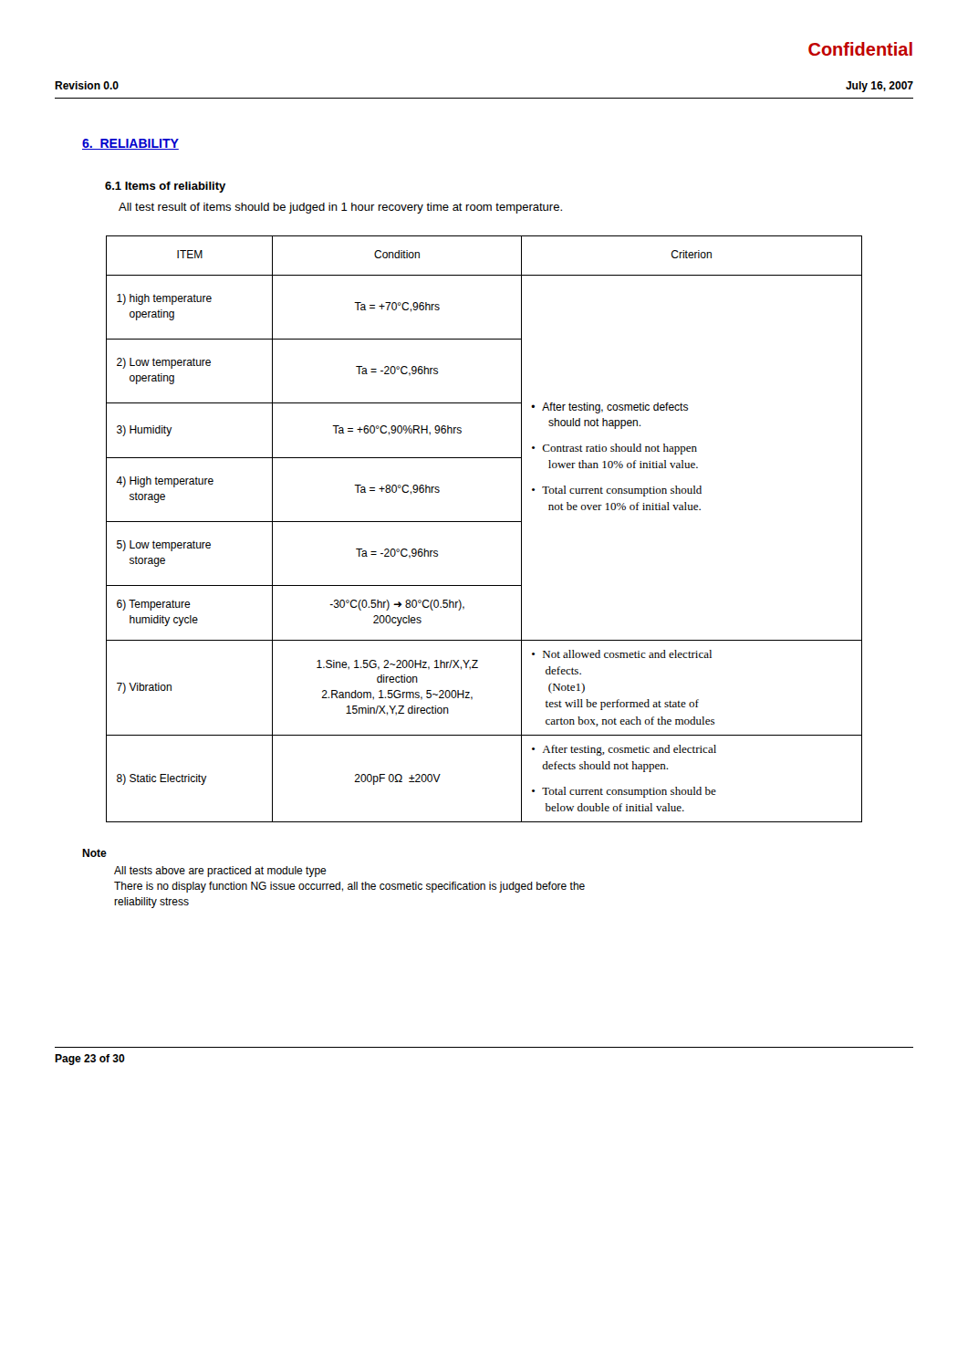Confidential
Revision 0.0 July 16, 2007
6. RELIABILITY
6.1 Items of reliability
All test result of items should be judged in 1 hour recovery time at room temperature.
| ITEM | Condition | Criterion |
| --- | --- | --- |
| 1) high temperature operating | Ta = +70°C,96hrs | After testing, cosmetic defects should not happen. Contrast ratio should not happen lower than 10% of initial value. Total current consumption should not be over 10% of initial value. |
| 2) Low temperature operating | Ta = -20°C,96hrs |
| 3) Humidity | Ta = +60°C,90%RH, 96hrs |
| 4) High temperature storage | Ta = +80°C,96hrs |
| 5) Low temperature storage | Ta = -20°C,96hrs |
| 6) Temperature humidity cycle | -30°C(0.5hr) ➜ 80°C(0.5hr), 200cycles |
| 7) Vibration | 1.Sine, 1.5G, 2~200Hz, 1hr/X,Y,Z direction 2.Random, 1.5Grms, 5~200Hz, 15min/X,Y,Z direction | Not allowed cosmetic and electrical defects. (Note1) test will be performed at state of carton box, not each of the modules |
| 8) Static Electricity | 200pF 0Ω ±200V | After testing, cosmetic and electrical defects should not happen. Total current consumption should be below double of initial value. |
Note
All tests above are practiced at module type
There is no display function NG issue occurred, all the cosmetic specification is judged before the
reliability stress
Page 23 of 30